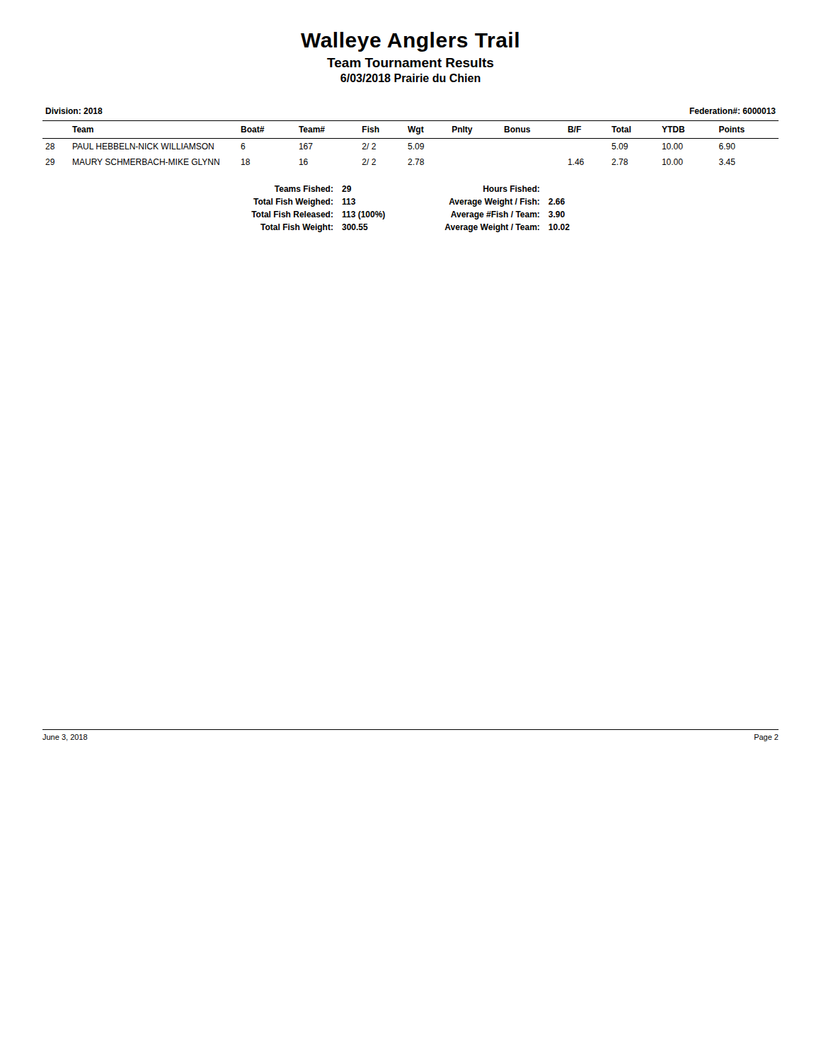Walleye Anglers Trail
Team Tournament Results
6/03/2018 Prairie du Chien
Division: 2018 Federation#: 6000013
| | Team | Boat# | Team# | Fish | Wgt | Pnlty | Bonus | B/F | Total | YTDB | Points |
| --- | --- | --- | --- | --- | --- | --- | --- | --- | --- | --- | --- |
| 28 | PAUL HEBBELN-NICK WILLIAMSON | 6 | 167 | 2/ 2 | 5.09 | | | | 5.09 | 10.00 | 6.90 |
| 29 | MAURY SCHMERBACH-MIKE GLYNN | 18 | 16 | 2/ 2 | 2.78 | | | 1.46 | 2.78 | 10.00 | 3.45 |
| Teams Fished: | 29 | | Hours Fished: | |
| Total Fish Weighed: | 113 | | Average Weight / Fish: | 2.66 |
| Total Fish Released: | 113 (100%) | | Average #Fish / Team: | 3.90 |
| Total Fish Weight: | 300.55 | | Average Weight / Team: | 10.02 |
June 3, 2018 Page 2